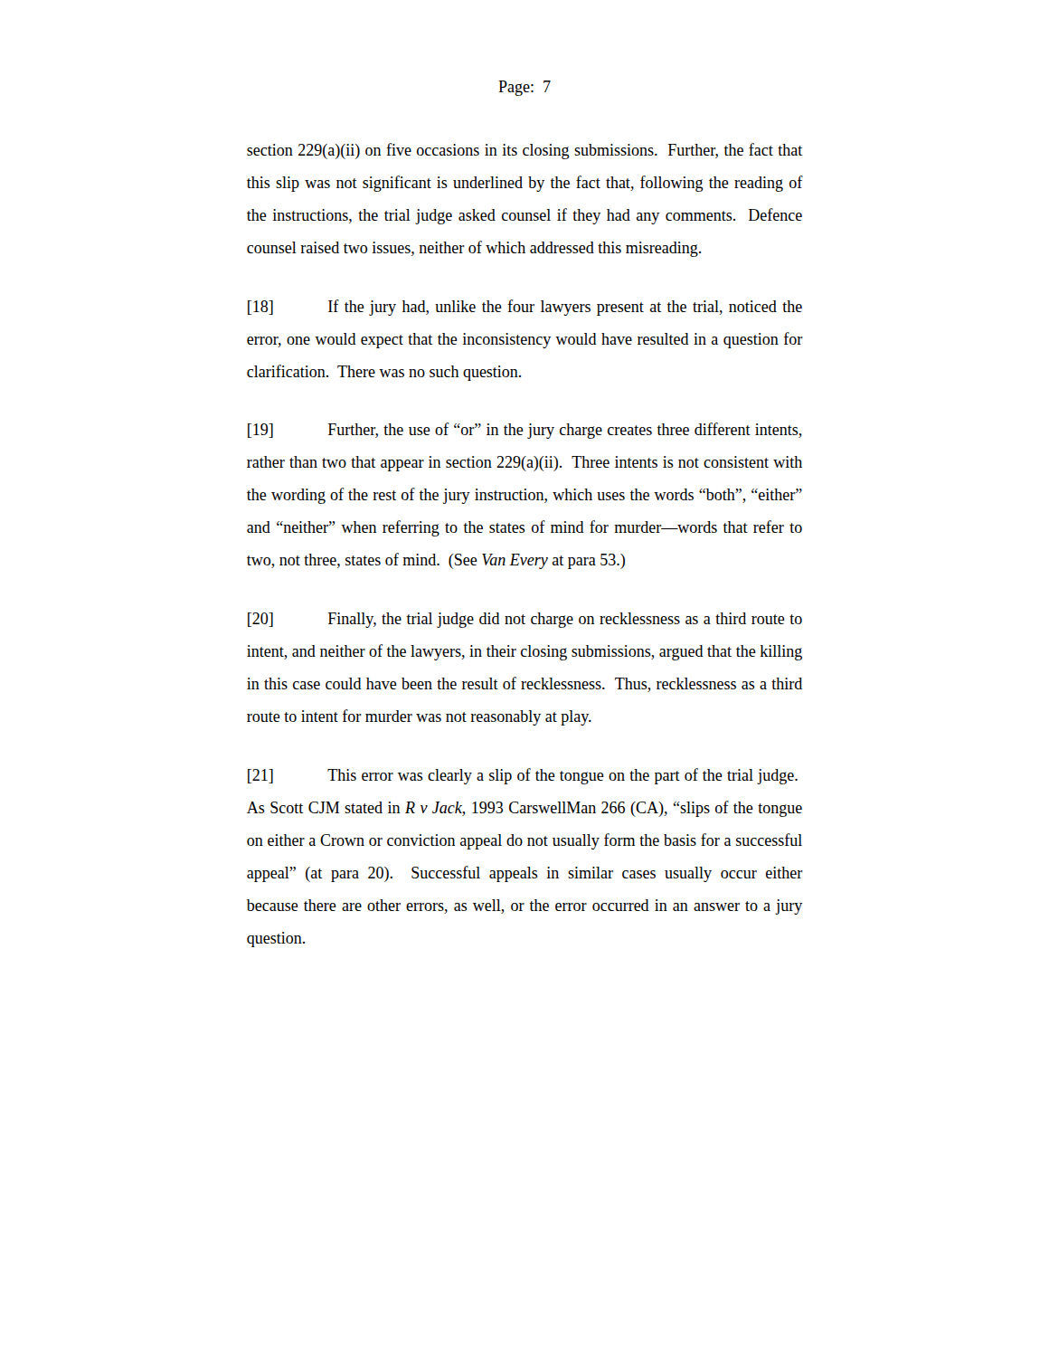Page: 7
section 229(a)(ii) on five occasions in its closing submissions. Further, the fact that this slip was not significant is underlined by the fact that, following the reading of the instructions, the trial judge asked counsel if they had any comments. Defence counsel raised two issues, neither of which addressed this misreading.
[18] If the jury had, unlike the four lawyers present at the trial, noticed the error, one would expect that the inconsistency would have resulted in a question for clarification. There was no such question.
[19] Further, the use of “or” in the jury charge creates three different intents, rather than two that appear in section 229(a)(ii). Three intents is not consistent with the wording of the rest of the jury instruction, which uses the words “both”, “either” and “neither” when referring to the states of mind for murder—words that refer to two, not three, states of mind. (See Van Every at para 53.)
[20] Finally, the trial judge did not charge on recklessness as a third route to intent, and neither of the lawyers, in their closing submissions, argued that the killing in this case could have been the result of recklessness. Thus, recklessness as a third route to intent for murder was not reasonably at play.
[21] This error was clearly a slip of the tongue on the part of the trial judge. As Scott CJM stated in R v Jack, 1993 CarswellMan 266 (CA), “slips of the tongue on either a Crown or conviction appeal do not usually form the basis for a successful appeal” (at para 20). Successful appeals in similar cases usually occur either because there are other errors, as well, or the error occurred in an answer to a jury question.